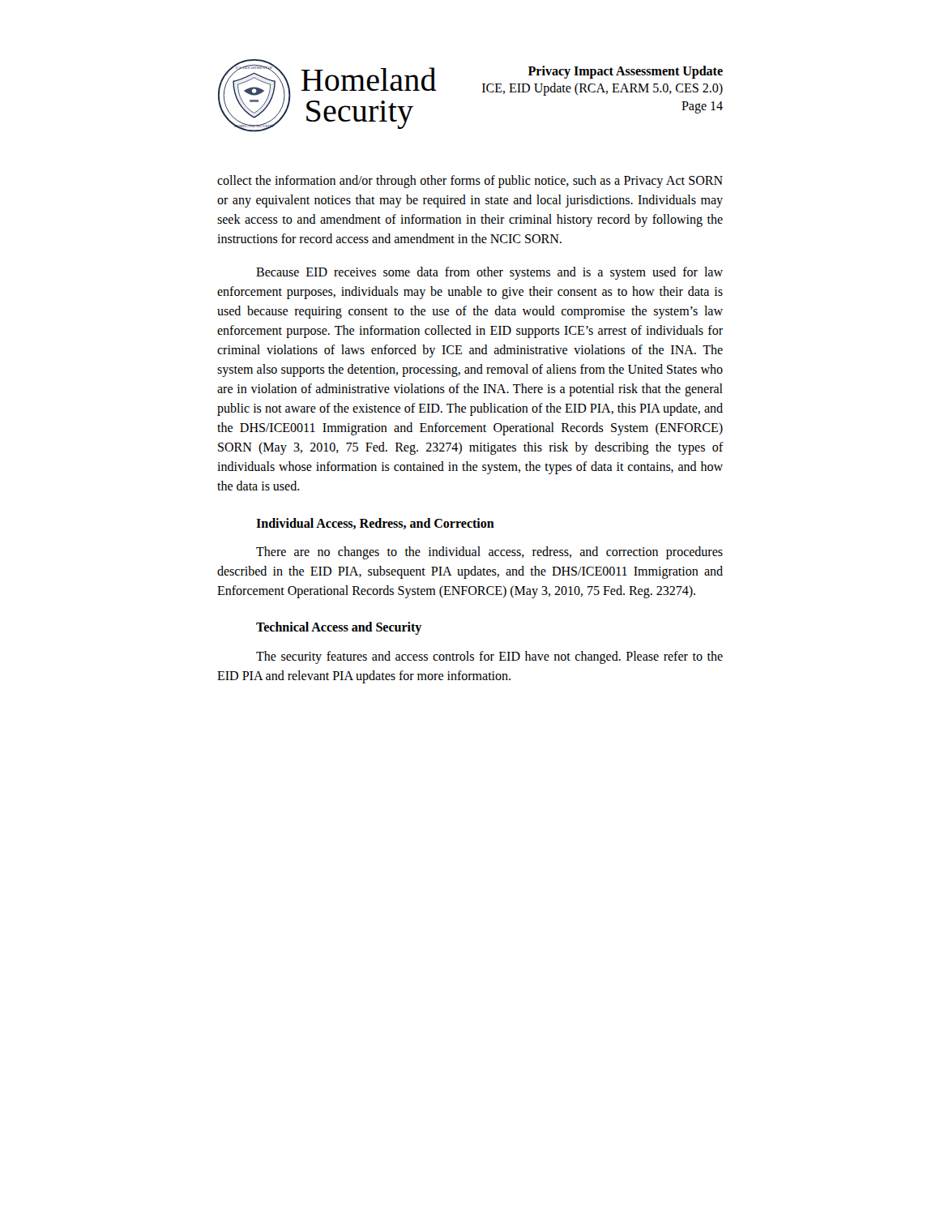U.S. DEPARTMENT OF HOMELAND SECURITY
Homeland Security
Privacy Impact Assessment Update
ICE, EID Update (RCA, EARM 5.0, CES 2.0)
Page 14
collect the information and/or through other forms of public notice, such as a Privacy Act SORN or any equivalent notices that may be required in state and local jurisdictions. Individuals may seek access to and amendment of information in their criminal history record by following the instructions for record access and amendment in the NCIC SORN.
Because EID receives some data from other systems and is a system used for law enforcement purposes, individuals may be unable to give their consent as to how their data is used because requiring consent to the use of the data would compromise the system’s law enforcement purpose. The information collected in EID supports ICE’s arrest of individuals for criminal violations of laws enforced by ICE and administrative violations of the INA. The system also supports the detention, processing, and removal of aliens from the United States who are in violation of administrative violations of the INA. There is a potential risk that the general public is not aware of the existence of EID. The publication of the EID PIA, this PIA update, and the DHS/ICE0011 Immigration and Enforcement Operational Records System (ENFORCE) SORN (May 3, 2010, 75 Fed. Reg. 23274) mitigates this risk by describing the types of individuals whose information is contained in the system, the types of data it contains, and how the data is used.
Individual Access, Redress, and Correction
There are no changes to the individual access, redress, and correction procedures described in the EID PIA, subsequent PIA updates, and the DHS/ICE0011 Immigration and Enforcement Operational Records System (ENFORCE) (May 3, 2010, 75 Fed. Reg. 23274).
Technical Access and Security
The security features and access controls for EID have not changed. Please refer to the EID PIA and relevant PIA updates for more information.